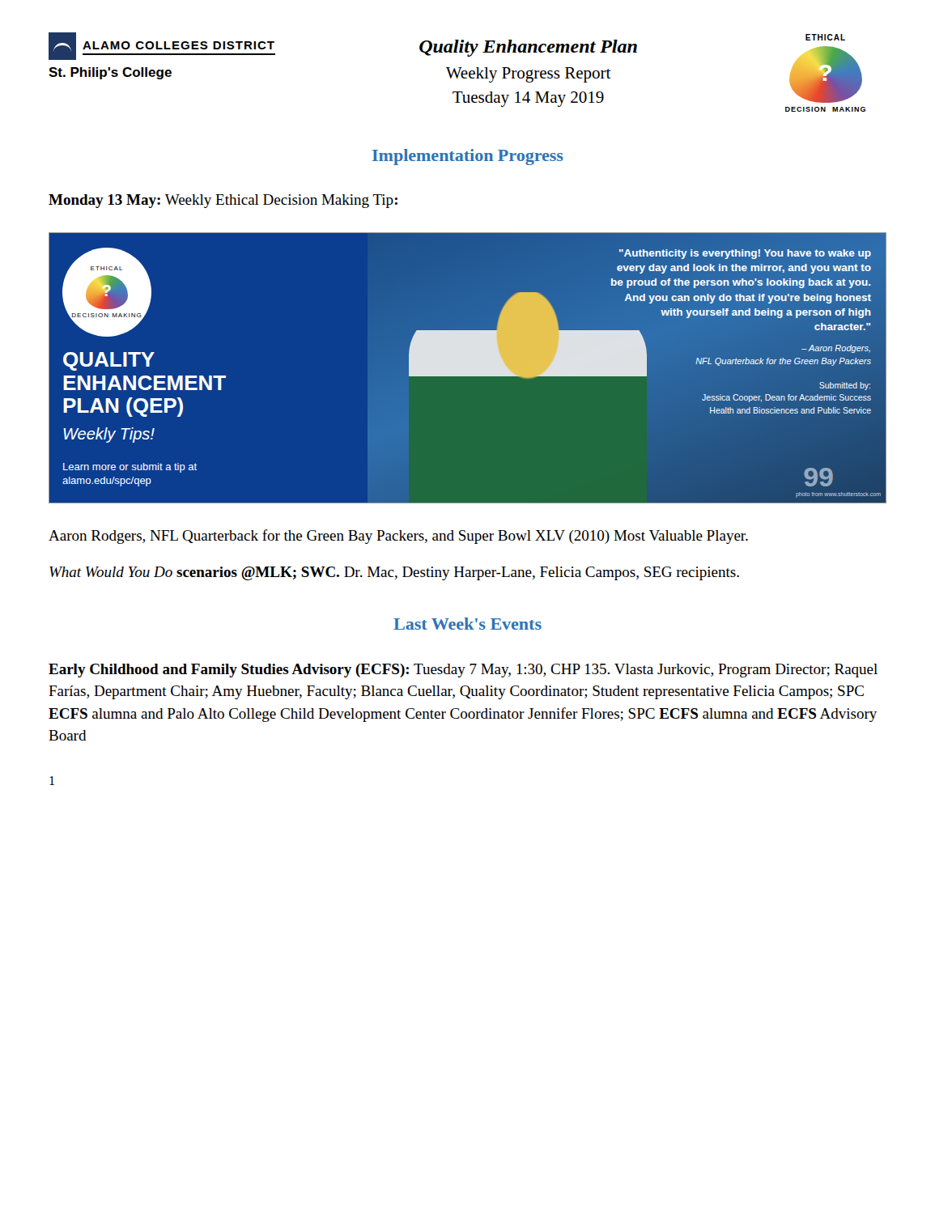ALAMO COLLEGES DISTRICT
St. Philip's College
Quality Enhancement Plan
Weekly Progress Report
Tuesday 14 May 2019
ETHICAL
DECISION MAKING
Implementation Progress
Monday 13 May: Weekly Ethical Decision Making Tip:
ETHICAL
DECISION MAKING
QUALITY
ENHANCEMENT
PLAN (QEP)
Weekly Tips!
Learn more or submit a tip at
alamo.edu/spc/qep
"Authenticity is everything! You have to wake up every day and look in the mirror, and you want to be proud of the person who's looking back at you. And you can only do that if you're being honest with yourself and being a person of high character."
– Aaron Rodgers,
NFL Quarterback for the Green Bay Packers
Submitted by:
Jessica Cooper, Dean for Academic Success
Health and Biosciences and Public Service
99
photo from www.shutterstock.com
Aaron Rodgers, NFL Quarterback for the Green Bay Packers, and Super Bowl XLV (2010) Most Valuable Player.
What Would You Do scenarios @MLK; SWC. Dr. Mac, Destiny Harper-Lane, Felicia Campos, SEG recipients.
Last Week's Events
Early Childhood and Family Studies Advisory (ECFS): Tuesday 7 May, 1:30, CHP 135. Vlasta Jurkovic, Program Director; Raquel Farías, Department Chair; Amy Huebner, Faculty; Blanca Cuellar, Quality Coordinator; Student representative Felicia Campos; SPC ECFS alumna and Palo Alto College Child Development Center Coordinator Jennifer Flores; SPC ECFS alumna and ECFS Advisory Board
1